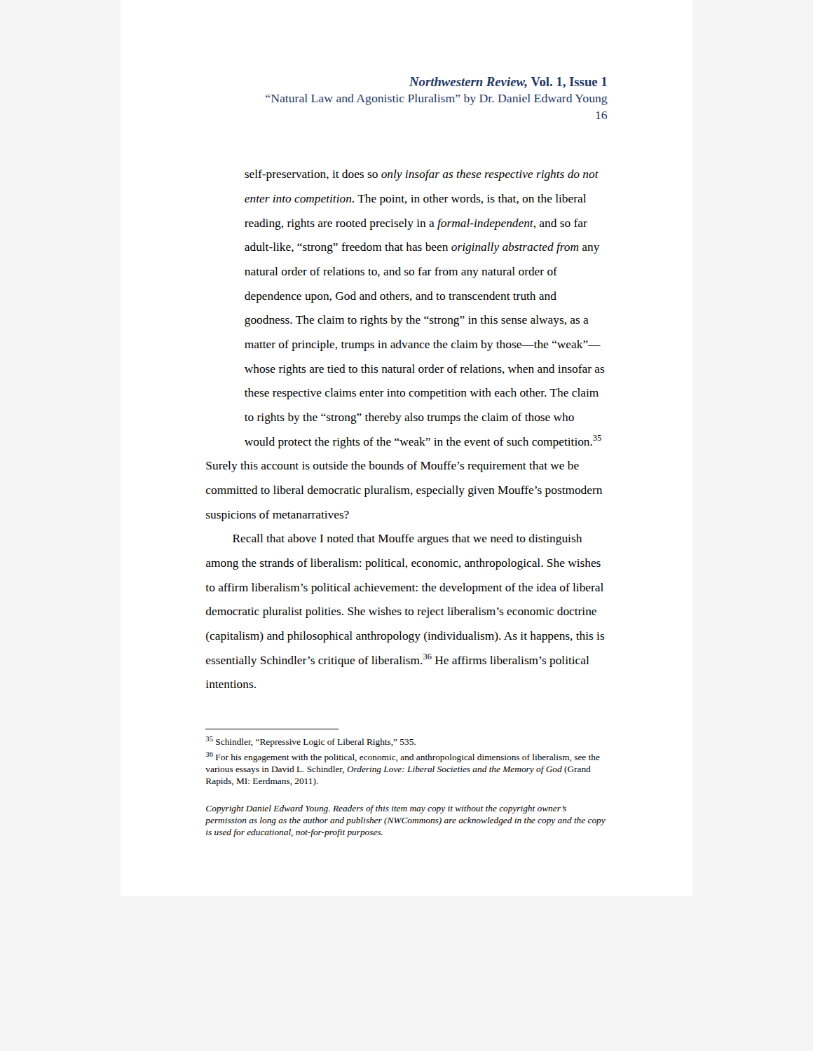Northwestern Review, Vol. 1, Issue 1
“Natural Law and Agonistic Pluralism” by Dr. Daniel Edward Young
16
self-preservation, it does so only insofar as these respective rights do not enter into competition. The point, in other words, is that, on the liberal reading, rights are rooted precisely in a formal-independent, and so far adult-like, “strong” freedom that has been originally abstracted from any natural order of relations to, and so far from any natural order of dependence upon, God and others, and to transcendent truth and goodness. The claim to rights by the “strong” in this sense always, as a matter of principle, trumps in advance the claim by those—the “weak”—whose rights are tied to this natural order of relations, when and insofar as these respective claims enter into competition with each other. The claim to rights by the “strong” thereby also trumps the claim of those who would protect the rights of the “weak” in the event of such competition.35
Surely this account is outside the bounds of Mouffe’s requirement that we be committed to liberal democratic pluralism, especially given Mouffe’s postmodern suspicions of metanarratives?
Recall that above I noted that Mouffe argues that we need to distinguish among the strands of liberalism: political, economic, anthropological. She wishes to affirm liberalism’s political achievement: the development of the idea of liberal democratic pluralist polities. She wishes to reject liberalism’s economic doctrine (capitalism) and philosophical anthropology (individualism). As it happens, this is essentially Schindler’s critique of liberalism.36 He affirms liberalism’s political intentions.
35 Schindler, “Repressive Logic of Liberal Rights,” 535.
36 For his engagement with the political, economic, and anthropological dimensions of liberalism, see the various essays in David L. Schindler, Ordering Love: Liberal Societies and the Memory of God (Grand Rapids, MI: Eerdmans, 2011).
Copyright Daniel Edward Young. Readers of this item may copy it without the copyright owner’s permission as long as the author and publisher (NWCommons) are acknowledged in the copy and the copy is used for educational, not-for-profit purposes.